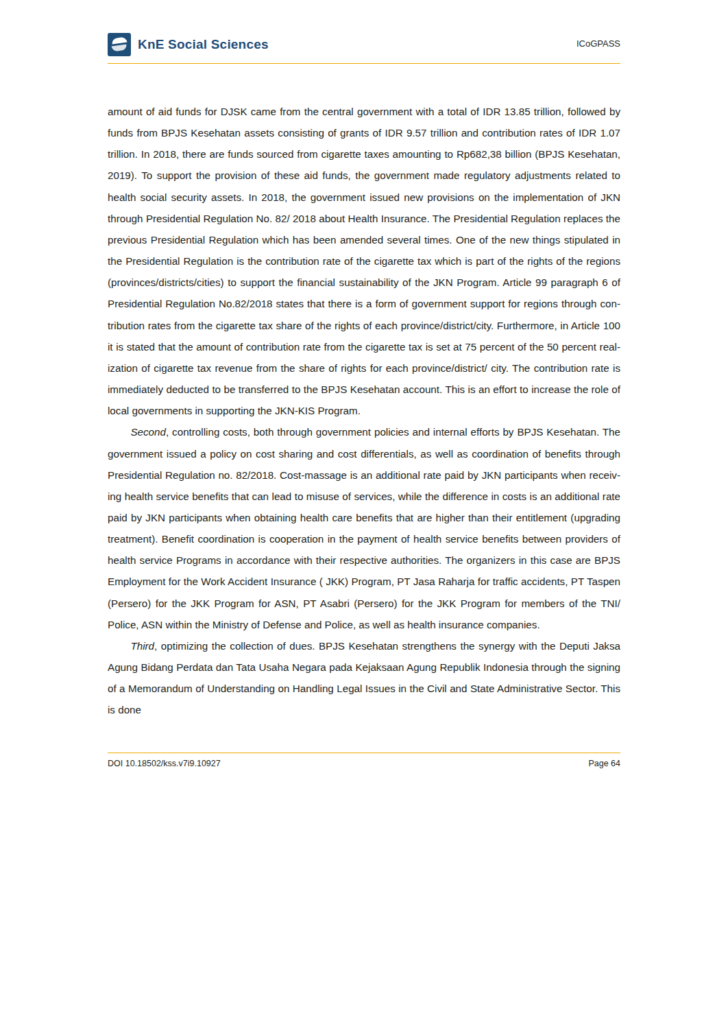KnE Social Sciences
ICoGPASS
amount of aid funds for DJSK came from the central government with a total of IDR 13.85 trillion, followed by funds from BPJS Kesehatan assets consisting of grants of IDR 9.57 trillion and contribution rates of IDR 1.07 trillion. In 2018, there are funds sourced from cigarette taxes amounting to Rp682,38 billion (BPJS Kesehatan, 2019). To support the provision of these aid funds, the government made regulatory adjustments related to health social security assets. In 2018, the government issued new provisions on the implementation of JKN through Presidential Regulation No. 82/ 2018 about Health Insurance. The Presidential Regulation replaces the previous Presidential Regulation which has been amended several times. One of the new things stipulated in the Presidential Regulation is the contribution rate of the cigarette tax which is part of the rights of the regions (provinces/districts/cities) to support the financial sustainability of the JKN Program. Article 99 paragraph 6 of Presidential Regulation No.82/2018 states that there is a form of government support for regions through contribution rates from the cigarette tax share of the rights of each province/district/city. Furthermore, in Article 100 it is stated that the amount of contribution rate from the cigarette tax is set at 75 percent of the 50 percent realization of cigarette tax revenue from the share of rights for each province/district/ city. The contribution rate is immediately deducted to be transferred to the BPJS Kesehatan account. This is an effort to increase the role of local governments in supporting the JKN-KIS Program.
Second, controlling costs, both through government policies and internal efforts by BPJS Kesehatan. The government issued a policy on cost sharing and cost differentials, as well as coordination of benefits through Presidential Regulation no. 82/2018. Cost-massage is an additional rate paid by JKN participants when receiving health service benefits that can lead to misuse of services, while the difference in costs is an additional rate paid by JKN participants when obtaining health care benefits that are higher than their entitlement (upgrading treatment). Benefit coordination is cooperation in the payment of health service benefits between providers of health service Programs in accordance with their respective authorities. The organizers in this case are BPJS Employment for the Work Accident Insurance ( JKK) Program, PT Jasa Raharja for traffic accidents, PT Taspen (Persero) for the JKK Program for ASN, PT Asabri (Persero) for the JKK Program for members of the TNI/ Police, ASN within the Ministry of Defense and Police, as well as health insurance companies.
Third, optimizing the collection of dues. BPJS Kesehatan strengthens the synergy with the Deputi Jaksa Agung Bidang Perdata dan Tata Usaha Negara pada Kejaksaan Agung Republik Indonesia through the signing of a Memorandum of Understanding on Handling Legal Issues in the Civil and State Administrative Sector. This is done
DOI 10.18502/kss.v7i9.10927
Page 64